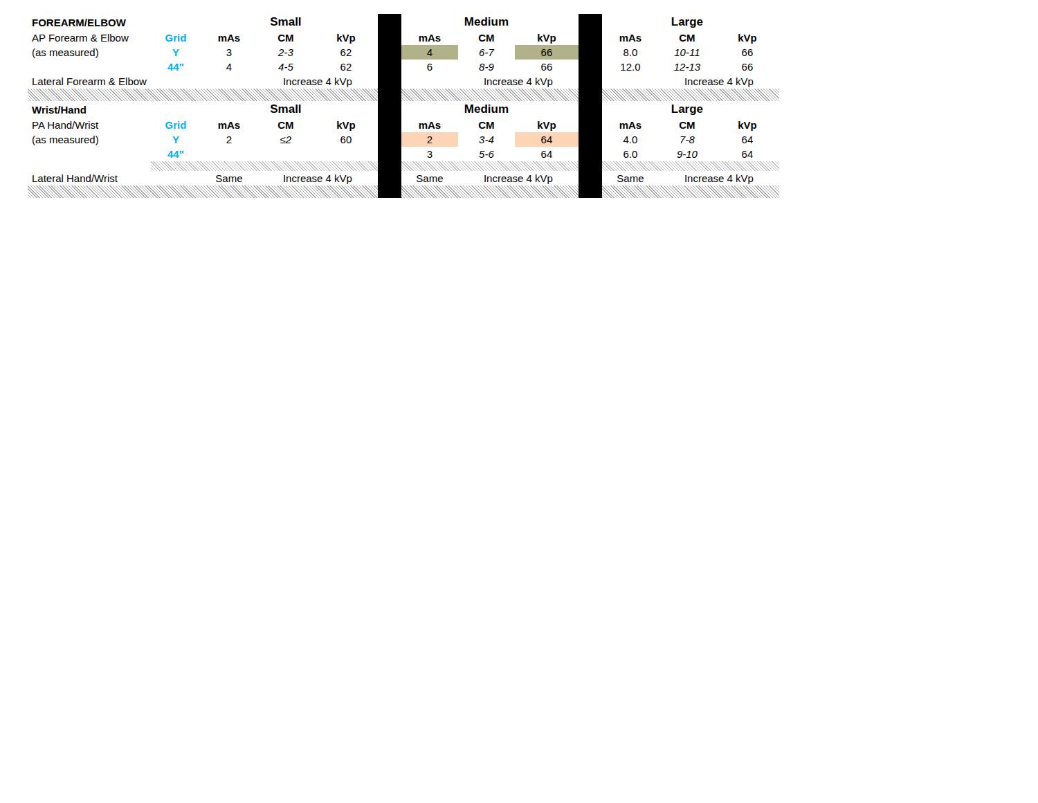| FOREARM/ELBOW | | | Small | | | | Medium | | | | Large | |
| AP Forearm & Elbow | Grid | mAs | CM | kVp | | mAs | CM | kVp | | mAs | CM | kVp |
| (as measured) | Y | 3 | 2-3 | 62 | | 4 | 6-7 | 66 | | 8.0 | 10-11 | 66 |
| | 44" | 4 | 4-5 | 62 | | 6 | 8-9 | 66 | | 12.0 | 12-13 | 66 |
| Lateral Forearm & Elbow | | | Increase 4 kVp | | | Increase 4 kVp | | | Increase 4 kVp |
| Wrist/Hand | | | Small | | | | Medium | | | | Large | |
| PA Hand/Wrist | Grid | mAs | CM | kVp | | mAs | CM | kVp | | mAs | CM | kVp |
| (as measured) | Y | 2 | ≤2 | 60 | | 2 | 3-4 | 64 | | 4.0 | 7-8 | 64 |
| | 44" | | | | | 3 | 5-6 | 64 | | 6.0 | 9-10 | 64 |
| Lateral Hand/Wrist | | Same | Increase 4 kVp | | Same | Increase 4 kVp | | Same | Increase 4 kVp |